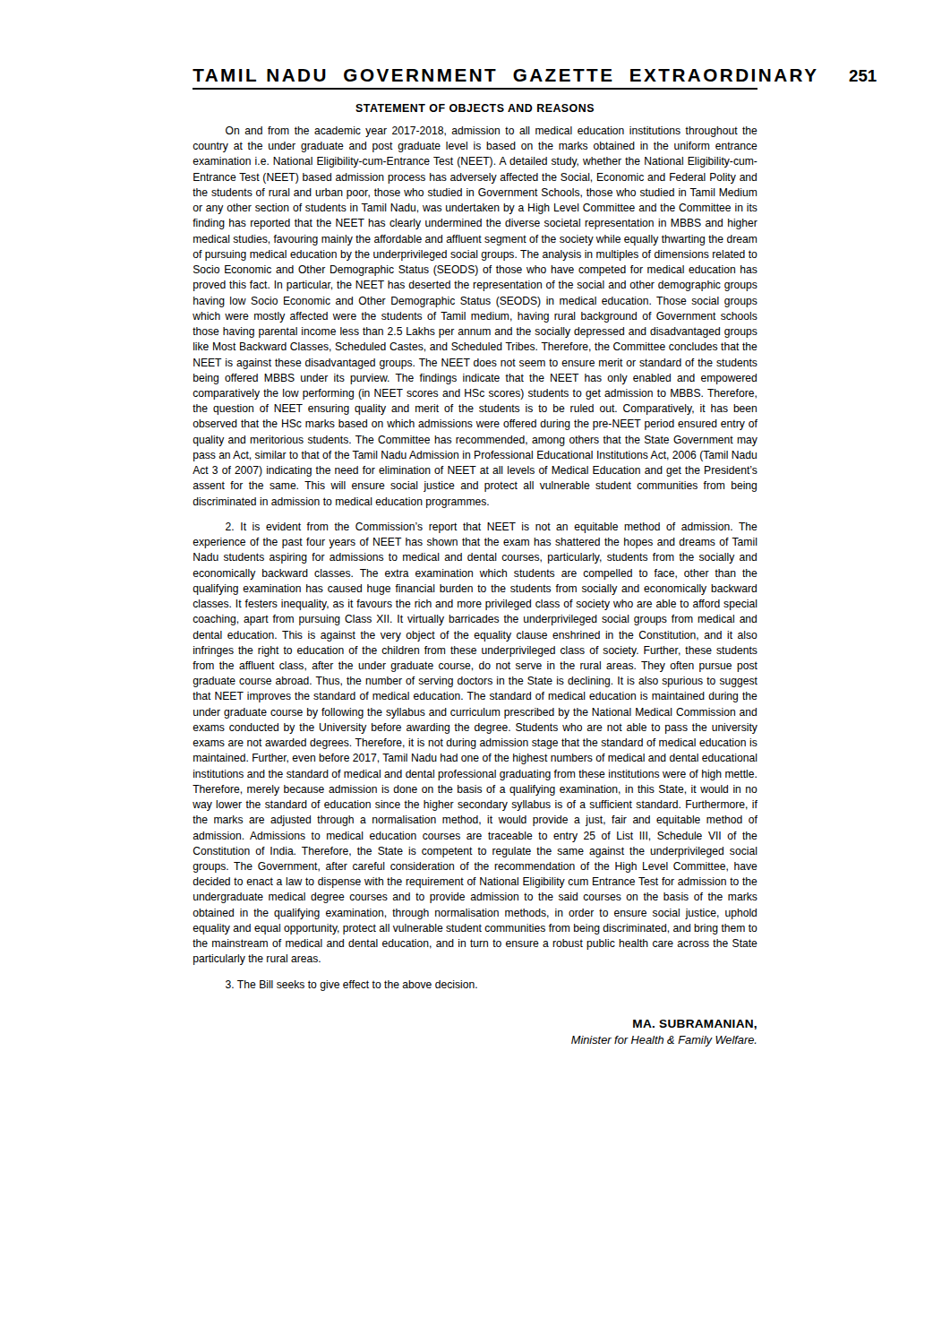TAMIL NADU GOVERNMENT GAZETTE EXTRAORDINARY
251
Statement of Objects and Reasons
On and from the academic year 2017-2018, admission to all medical education institutions throughout the country at the under graduate and post graduate level is based on the marks obtained in the uniform entrance examination i.e. National Eligibility-cum-Entrance Test (NEET). A detailed study, whether the National Eligibility-cum-Entrance Test (NEET) based admission process has adversely affected the Social, Economic and Federal Polity and the students of rural and urban poor, those who studied in Government Schools, those who studied in Tamil Medium or any other section of students in Tamil Nadu, was undertaken by a High Level Committee and the Committee in its finding has reported that the NEET has clearly undermined the diverse societal representation in MBBS and higher medical studies, favouring mainly the affordable and affluent segment of the society while equally thwarting the dream of pursuing medical education by the underprivileged social groups. The analysis in multiples of dimensions related to Socio Economic and Other Demographic Status (SEODS) of those who have competed for medical education has proved this fact. In particular, the NEET has deserted the representation of the social and other demographic groups having low Socio Economic and Other Demographic Status (SEODS) in medical education. Those social groups which were mostly affected were the students of Tamil medium, having rural background of Government schools those having parental income less than 2.5 Lakhs per annum and the socially depressed and disadvantaged groups like Most Backward Classes, Scheduled Castes, and Scheduled Tribes. Therefore, the Committee concludes that the NEET is against these disadvantaged groups. The NEET does not seem to ensure merit or standard of the students being offered MBBS under its purview. The findings indicate that the NEET has only enabled and empowered comparatively the low performing (in NEET scores and HSc scores) students to get admission to MBBS. Therefore, the question of NEET ensuring quality and merit of the students is to be ruled out. Comparatively, it has been observed that the HSc marks based on which admissions were offered during the pre-NEET period ensured entry of quality and meritorious students. The Committee has recommended, among others that the State Government may pass an Act, similar to that of the Tamil Nadu Admission in Professional Educational Institutions Act, 2006 (Tamil Nadu Act 3 of 2007) indicating the need for elimination of NEET at all levels of Medical Education and get the President’s assent for the same. This will ensure social justice and protect all vulnerable student communities from being discriminated in admission to medical education programmes.
2. It is evident from the Commission’s report that NEET is not an equitable method of admission. The experience of the past four years of NEET has shown that the exam has shattered the hopes and dreams of Tamil Nadu students aspiring for admissions to medical and dental courses, particularly, students from the socially and economically backward classes. The extra examination which students are compelled to face, other than the qualifying examination has caused huge financial burden to the students from socially and economically backward classes. It festers inequality, as it favours the rich and more privileged class of society who are able to afford special coaching, apart from pursuing Class XII. It virtually barricades the underprivileged social groups from medical and dental education. This is against the very object of the equality clause enshrined in the Constitution, and it also infringes the right to education of the children from these underprivileged class of society. Further, these students from the affluent class, after the under graduate course, do not serve in the rural areas. They often pursue post graduate course abroad. Thus, the number of serving doctors in the State is declining. It is also spurious to suggest that NEET improves the standard of medical education. The standard of medical education is maintained during the under graduate course by following the syllabus and curriculum prescribed by the National Medical Commission and exams conducted by the University before awarding the degree. Students who are not able to pass the university exams are not awarded degrees. Therefore, it is not during admission stage that the standard of medical education is maintained. Further, even before 2017, Tamil Nadu had one of the highest numbers of medical and dental educational institutions and the standard of medical and dental professional graduating from these institutions were of high mettle. Therefore, merely because admission is done on the basis of a qualifying examination, in this State, it would in no way lower the standard of education since the higher secondary syllabus is of a sufficient standard. Furthermore, if the marks are adjusted through a normalisation method, it would provide a just, fair and equitable method of admission. Admissions to medical education courses are traceable to entry 25 of List III, Schedule VII of the Constitution of India. Therefore, the State is competent to regulate the same against the underprivileged social groups. The Government, after careful consideration of the recommendation of the High Level Committee, have decided to enact a law to dispense with the requirement of National Eligibility cum Entrance Test for admission to the undergraduate medical degree courses and to provide admission to the said courses on the basis of the marks obtained in the qualifying examination, through normalisation methods, in order to ensure social justice, uphold equality and equal opportunity, protect all vulnerable student communities from being discriminated, and bring them to the mainstream of medical and dental education, and in turn to ensure a robust public health care across the State particularly the rural areas.
3. The Bill seeks to give effect to the above decision.
MA. SUBRAMANIAN,
Minister for Health & Family Welfare.